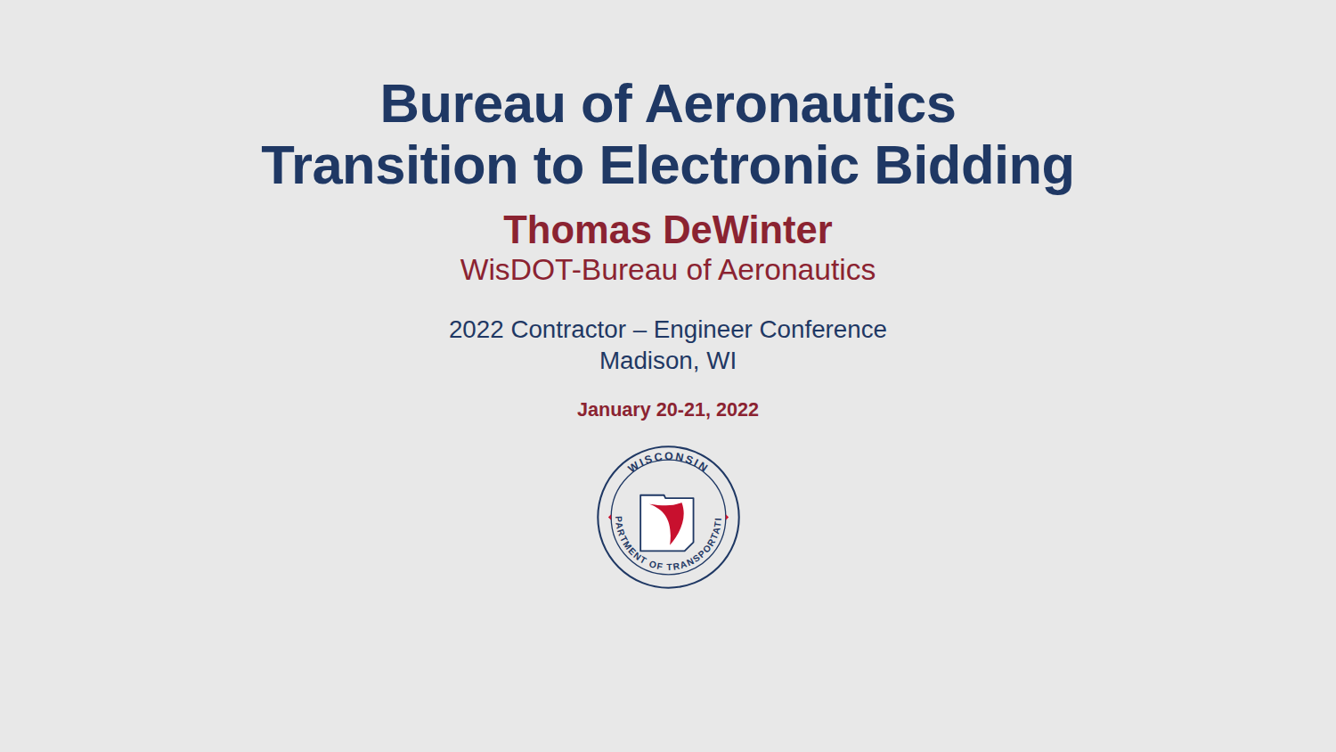Bureau of Aeronautics
Transition to Electronic Bidding
Thomas DeWinter
WisDOT-Bureau of Aeronautics
2022 Contractor – Engineer Conference
Madison, WI
January 20-21, 2022
WISCONSIN DEPARTMENT OF TRANSPORTATION